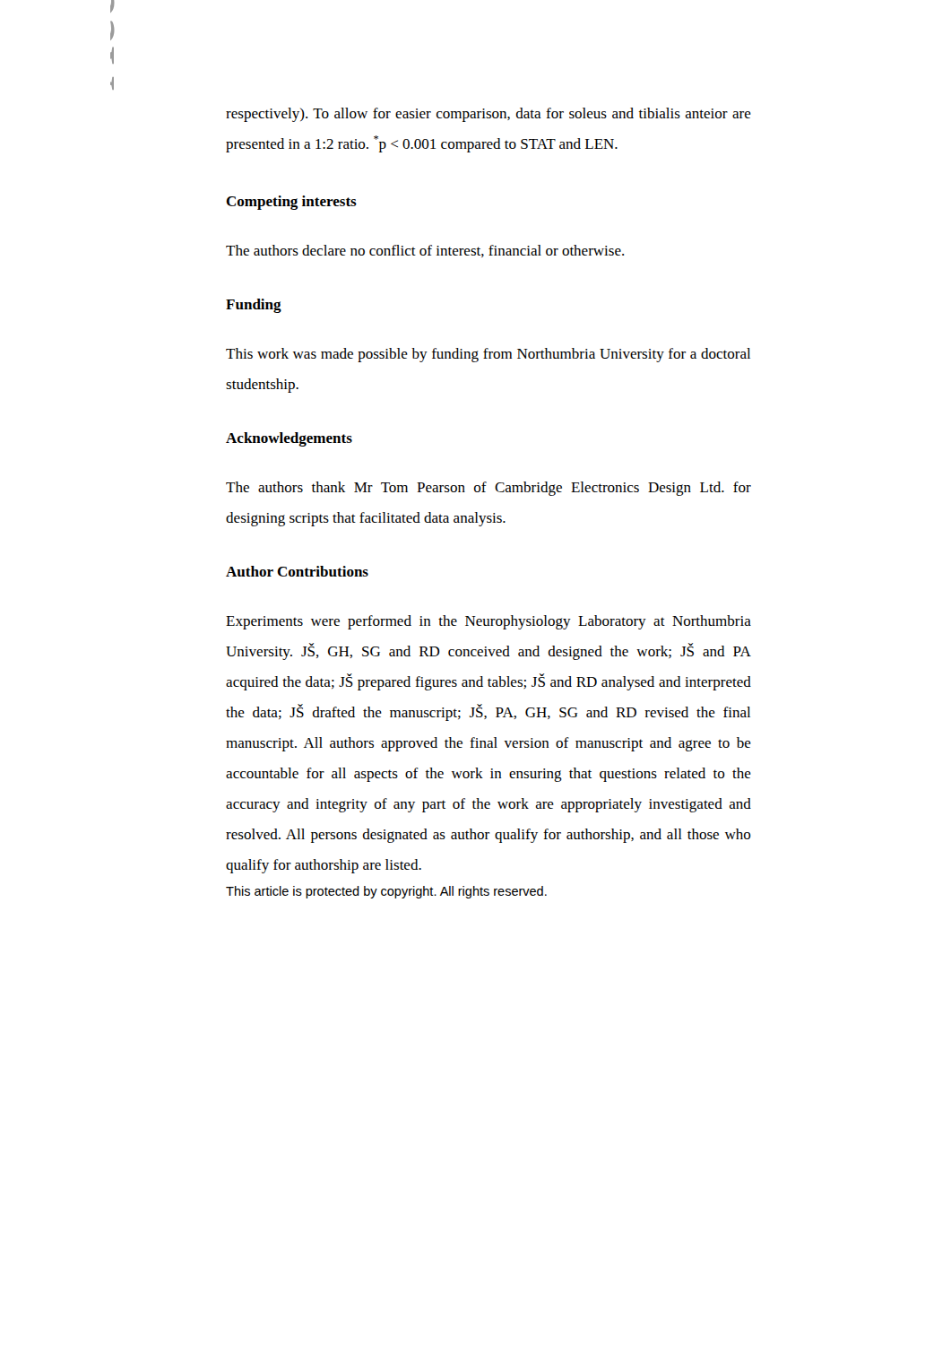Accepted Article
respectively). To allow for easier comparison, data for soleus and tibialis anteior are presented in a 1:2 ratio. *p < 0.001 compared to STAT and LEN.
Competing interests
The authors declare no conflict of interest, financial or otherwise.
Funding
This work was made possible by funding from Northumbria University for a doctoral studentship.
Acknowledgements
The authors thank Mr Tom Pearson of Cambridge Electronics Design Ltd. for designing scripts that facilitated data analysis.
Author Contributions
Experiments were performed in the Neurophysiology Laboratory at Northumbria University. JŠ, GH, SG and RD conceived and designed the work; JŠ and PA acquired the data; JŠ prepared figures and tables; JŠ and RD analysed and interpreted the data; JŠ drafted the manuscript; JŠ, PA, GH, SG and RD revised the final manuscript. All authors approved the final version of manuscript and agree to be accountable for all aspects of the work in ensuring that questions related to the accuracy and integrity of any part of the work are appropriately investigated and resolved. All persons designated as author qualify for authorship, and all those who qualify for authorship are listed.
This article is protected by copyright. All rights reserved.